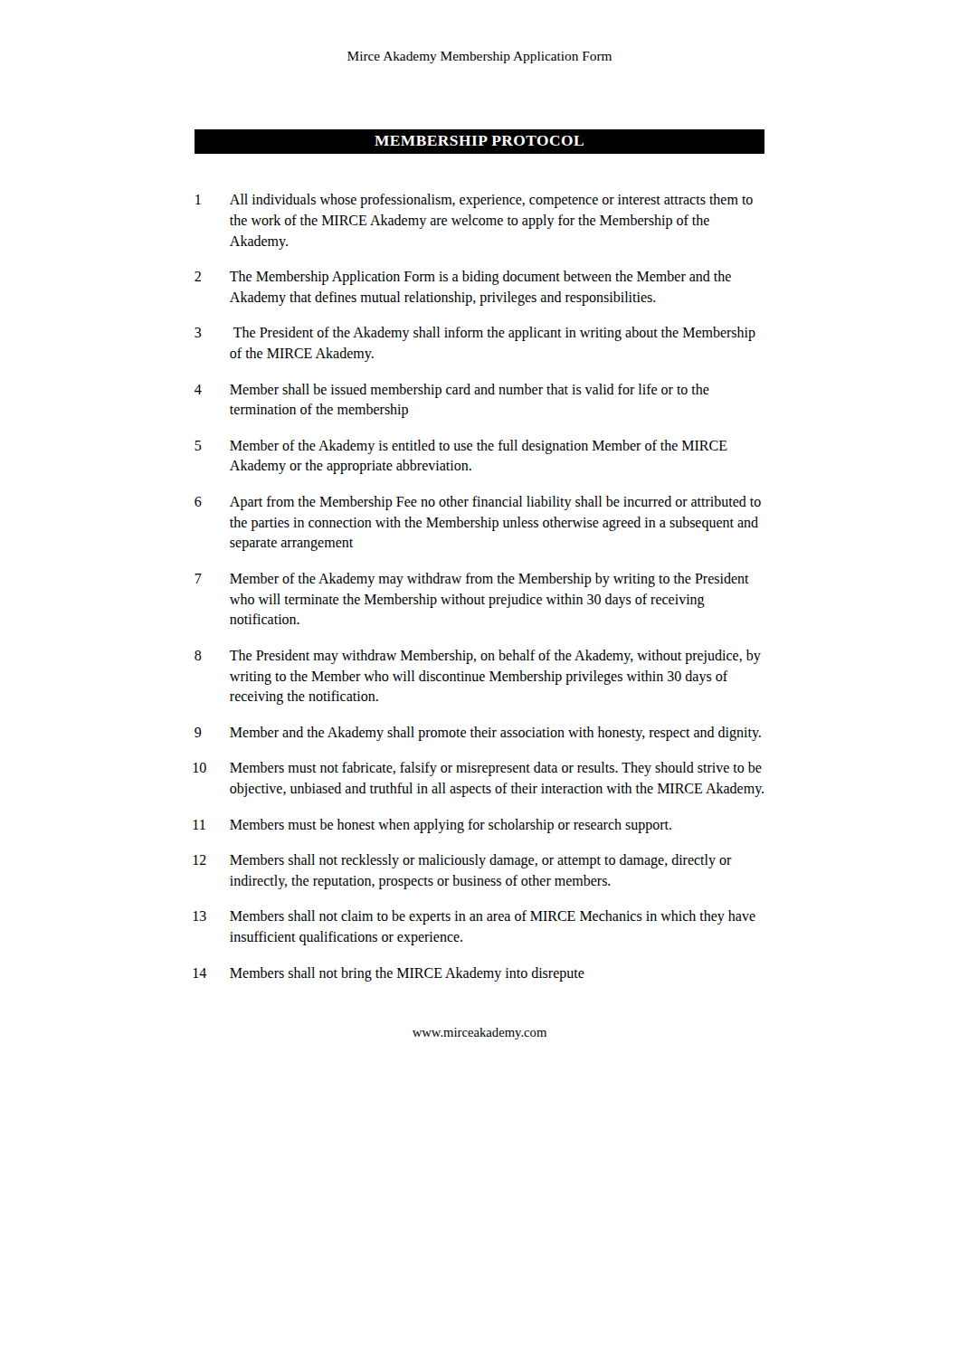Mirce Akademy Membership Application Form
MEMBERSHIP PROTOCOL
1 All individuals whose professionalism, experience, competence or interest attracts them to the work of the MIRCE Akademy are welcome to apply for the Membership of the Akademy.
2 The Membership Application Form is a biding document between the Member and the Akademy that defines mutual relationship, privileges and responsibilities.
3 The President of the Akademy shall inform the applicant in writing about the Membership of the MIRCE Akademy.
4 Member shall be issued membership card and number that is valid for life or to the termination of the membership
5 Member of the Akademy is entitled to use the full designation Member of the MIRCE Akademy or the appropriate abbreviation.
6 Apart from the Membership Fee no other financial liability shall be incurred or attributed to the parties in connection with the Membership unless otherwise agreed in a subsequent and separate arrangement
7 Member of the Akademy may withdraw from the Membership by writing to the President who will terminate the Membership without prejudice within 30 days of receiving notification.
8 The President may withdraw Membership, on behalf of the Akademy, without prejudice, by writing to the Member who will discontinue Membership privileges within 30 days of receiving the notification.
9 Member and the Akademy shall promote their association with honesty, respect and dignity.
10 Members must not fabricate, falsify or misrepresent data or results. They should strive to be objective, unbiased and truthful in all aspects of their interaction with the MIRCE Akademy.
11 Members must be honest when applying for scholarship or research support.
12 Members shall not recklessly or maliciously damage, or attempt to damage, directly or indirectly, the reputation, prospects or business of other members.
13 Members shall not claim to be experts in an area of MIRCE Mechanics in which they have insufficient qualifications or experience.
14 Members shall not bring the MIRCE Akademy into disrepute
www.mirceakademy.com